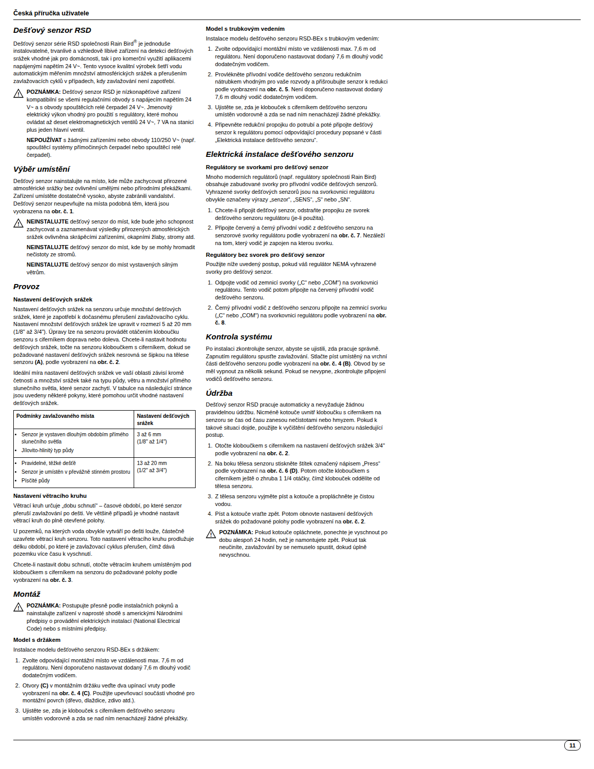Česká příručka uživatele
Dešťový senzor RSD
Dešťový senzor série RSD společnosti Rain Bird® je jednoduše instalovatelné, trvanlivé a vzhledově líbivé zařízení na detekci dešťových srážek vhodné jak pro domácnosti, tak i pro komerční využití aplikacemi napájenými napětím 24 V~. Tento vysoce kvalitní výrobek šetří vodu automatickým měřením množství atmosférických srážek a přerušením zavlažovacích cyklů v případech, kdy zavlažování není zapotřebí.
!
POZNÁMKA: Dešťový senzor RSD je nízkonapěťové zařízení kompatibilní se všemi regulačními obvody s napájecím napětím 24 V~ a s obvody spouštěcích relé čerpadel 24 V~. Jmenovitý elektrický výkon vhodný pro použití s regulátory, které mohou ovládat až deset elektromagnetických ventilů 24 V~, 7 VA na stanici plus jeden hlavní ventil.
NEPOUŽÍVAT s žádnými zařízeními nebo obvody 110/250 V~ (např. spouštěcí systémy přímočinných čerpadel nebo spouštěcí relé čerpadel).
Výběr umístění
Dešťový senzor nainstalujte na místo, kde může zachycovat přirozené atmosférické srážky bez ovlivnění umělými nebo přírodními překážkami. Zařízení umístěte dostatečně vysoko, abyste zabránili vandalství. Dešťový senzor neupevňujte na místa podobná těm, která jsou vyobrazena na obr. č. 1.
!
NEINSTALUJTE dešťový senzor do míst, kde bude jeho schopnost zachycovat a zaznamenávat výsledky přirozených atmosférických srážek ovlivněna skrápěcími zařízeními, okapními žlaby, stromy atd.
NEINSTALUJTE dešťový senzor do míst, kde by se mohly hromadit nečistoty ze stromů.
NEINSTALUJTE dešťový senzor do míst vystavených silným větrům.
Provoz
Nastavení dešťových srážek
Nastavení dešťových srážek na senzoru určuje množství dešťových srážek, které je zapotřebí k dočasnému přerušení zavlažovacího cyklu. Nastavení množství dešťových srážek lze upravit v rozmezí 5 až 20 mm (1/8" až 3/4"). Úpravy lze na senzoru provádět otáčením kloboučku senzoru s ciferníkem doprava nebo doleva. Chcete-li nastavit hodnotu dešťových srážek, točte na senzoru kloboučkem s ciferníkem, dokud se požadované nastavení dešťových srážek nesrovná se šipkou na tělese senzoru (A), podle vyobrazení na obr. č. 2.
Ideální míra nastavení dešťových srážek ve vaší oblasti závisí kromě četnosti a množství srážek také na typu půdy, větru a množství přímého slunečního světla, které senzor zachytí. V tabulce na následující stránce jsou uvedeny některé pokyny, které pomohou určit vhodné nastavení dešťových srážek.
| Podmínky zavlažovaného místa | Nastavení dešťových srážek |
| --- | --- |
| Senzor je vystaven dlouhým obdobím přímého slunečního světla Jílovito-hlinitý typ půdy | 3 až 6 mm (1/8" až 1/4") |
| Pravidelné, těžké dešťě Senzor je umístěn v převážně stinném prostoru Písčité půdy | 13 až 20 mm (1/2" až 3/4") |
Nastavení větracího kruhu
Větrací kruh určuje „dobu schnutí“ – časové období, po které senzor přeruší zavlažování po dešti. Ve většině případů je vhodné nastavit větrací kruh do plně otevřené polohy.
U pozemků, na kterých voda obvykle vytváří po dešti louže, částečně uzavřete větrací kruh senzoru. Toto nastavení větracího kruhu prodlužuje délku období, po které je zavlažovací cyklus přerušen, čímž dává pozemku více času k vyschnutí.
Chcete-li nastavit dobu schnutí, otočte větracím kruhem umístěným pod kloboučkem s ciferníkem na senzoru do požadované polohy podle vyobrazení na obr. č. 3.
Montáž
!
POZNÁMKA: Postupujte přesně podle instalačních pokynů a nainstalujte zařízení v naprosté shodě s americkými Národními předpisy o provádění elektrických instalací (National Electrical Code) nebo s místními předpisy.
Model s držákem
Instalace modelu dešťového senzoru RSD-BEx s držákem:
Zvolte odpovídající montážní místo ve vzdálenosti max. 7,6 m od regulátoru. Není doporučeno nastavovat dodaný 7,6 m dlouhý vodič dodatečným vodičem.
Otvory (C) v montážním držáku veďte dva upínací vruty podle vyobrazení na obr. č. 4 (C). Použijte upevňovací součásti vhodné pro montážní povrch (dřevo, dlaždice, zdivo atd.).
Ujistěte se, zda je klobouček s ciferníkem dešťového senzoru umístěn vodorovně a zda se nad ním nenacházejí žádné překážky.
Model s trubkovým vedením
Instalace modelu dešťového senzoru RSD-BEx s trubkovým vedením:
Zvolte odpovídající montážní místo ve vzdálenosti max. 7,6 m od regulátoru. Není doporučeno nastavovat dodaný 7,6 m dlouhý vodič dodatečným vodičem.
Provlékněte přívodní vodiče dešťového senzoru redukčním nátrubkem vhodným pro vaše rozvody a přišroubujte senzor k redukci podle vyobrazení na obr. č. 5. Není doporučeno nastavovat dodaný 7,6 m dlouhý vodič dodatečným vodičem.
Ujistěte se, zda je klobouček s ciferníkem dešťového senzoru umístěn vodorovně a zda se nad ním nenacházejí žádné překážky.
Připevněte redukční propojku do potrubí a poté připojte dešťový senzor k regulátoru pomocí odpovídající procedury popsané v části „Elektrická instalace dešťového senzoru“.
Elektrická instalace dešťového senzoru
Regulátory se svorkami pro dešťový senzor
Mnoho moderních regulátorů (např. regulátory společnosti Rain Bird) obsahuje zabudované svorky pro přívodní vodiče dešťových senzorů. Vyhrazené svorky dešťových senzorů jsou na svorkovnici regulátoru obvykle označeny výrazy „senzor“, „SENS“, „S“ nebo „SN“.
Chcete-li připojit dešťový senzor, odstraňte propojku ze svorek dešťového senzoru regulátoru (je-li použita).
Připojte červený a černý přívodní vodič z dešťového senzoru na senzorové svorky regulátoru podle vyobrazení na obr. č. 7. Nezáleží na tom, který vodič je zapojen na kterou svorku.
Regulátory bez svorek pro dešťový senzor
Použijte níže uvedený postup, pokud váš regulátor NEMÁ vyhrazené svorky pro dešťový senzor.
Odpojte vodič od zemnicí svorky („C“ nebo „COM“) na svorkovnici regulátoru. Tento vodič potom připojte na červený přívodní vodič dešťového senzoru.
Černý přívodní vodič z dešťového senzoru připojte na zemnicí svorku („C“ nebo „COM“) na svorkovnici regulátoru podle vyobrazení na obr. č. 8.
Kontrola systému
Po instalaci zkontrolujte senzor, abyste se ujistili, zda pracuje správně. Zapnutím regulátoru spusťte zavlažování. Stlačte píst umístěný na vrchní části dešťového senzoru podle vyobrazení na obr. č. 4 (B). Obvod by se měl vypnout za několik sekund. Pokud se nevypne, zkontrolujte připojení vodičů dešťového senzoru.
Údržba
Dešťový senzor RSD pracuje automaticky a nevyžaduje žádnou pravidelnou údržbu. Nicméně kotouče uvnitř kloboučku s ciferníkem na senzoru se čas od času zanesou nečistotami nebo hmyzem. Pokud k takové situaci dojde, použijte k vyčištění dešťového senzoru následující postup.
Otočte kloboučkem s ciferníkem na nastavení dešťových srážek 3/4" podle vyobrazení na obr. č. 2.
Na boku tělesa senzoru stiskněte štítek označený nápisem „Press“ podle vyobrazení na obr. č. 6 (D). Potom otočte kloboučkem s ciferníkem ještě o zhruba 1 1/4 otáčky, čímž klobouček oddělíte od tělesa senzoru.
Z tělesa senzoru vyjměte píst a kotouče a propláchněte je čistou vodou.
Píst a kotouče vraťte zpět. Potom obnovte nastavení dešťových srážek do požadované polohy podle vyobrazení na obr. č. 2.
!
POZNÁMKA: Pokud kotouče opláchnete, ponechte je vyschnout po dobu alespoň 24 hodin, než je namontujete zpět. Pokud tak neučiníte, zavlažování by se nemuselo spustit, dokud úplně nevyschnou.
11